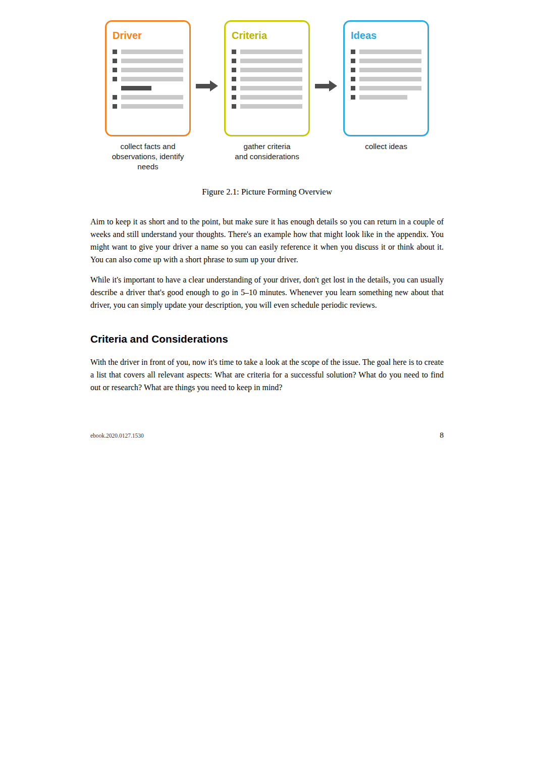Driver
collect facts and
observations, identify
needs
Criteria
gather criteria
and considerations
Ideas
collect ideas
Figure 2.1: Picture Forming Overview
Aim to keep it as short and to the point, but make sure it has enough details so you can return in a couple of weeks and still understand your thoughts. There's an example how that might look like in the appendix. You might want to give your driver a name so you can easily reference it when you discuss it or think about it. You can also come up with a short phrase to sum up your driver.
While it's important to have a clear understanding of your driver, don't get lost in the details, you can usually describe a driver that's good enough to go in 5–10 minutes. Whenever you learn something new about that driver, you can simply update your description, you will even schedule periodic reviews.
Criteria and Considerations
With the driver in front of you, now it's time to take a look at the scope of the issue. The goal here is to create a list that covers all relevant aspects: What are criteria for a successful solution? What do you need to find out or research? What are things you need to keep in mind?
ebook.2020.0127.1530 8